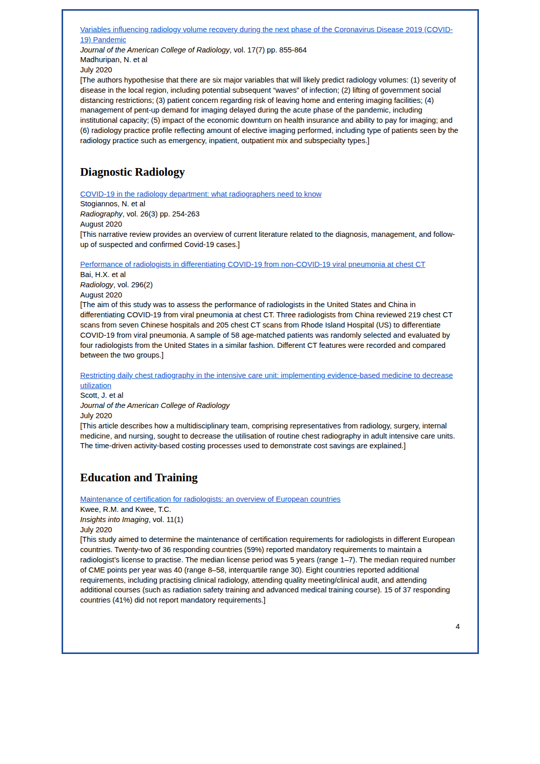Variables influencing radiology volume recovery during the next phase of the Coronavirus Disease 2019 (COVID-19) Pandemic
Journal of the American College of Radiology, vol. 17(7) pp. 855-864
Madhuripan, N. et al
July 2020
[The authors hypothesise that there are six major variables that will likely predict radiology volumes: (1) severity of disease in the local region, including potential subsequent “waves” of infection; (2) lifting of government social distancing restrictions; (3) patient concern regarding risk of leaving home and entering imaging facilities; (4) management of pent-up demand for imaging delayed during the acute phase of the pandemic, including institutional capacity; (5) impact of the economic downturn on health insurance and ability to pay for imaging; and (6) radiology practice profile reflecting amount of elective imaging performed, including type of patients seen by the radiology practice such as emergency, inpatient, outpatient mix and subspecialty types.]
Diagnostic Radiology
COVID-19 in the radiology department: what radiographers need to know
Stogiannos, N. et al
Radiography, vol. 26(3) pp. 254-263
August 2020
[This narrative review provides an overview of current literature related to the diagnosis, management, and follow-up of suspected and confirmed Covid-19 cases.]
Performance of radiologists in differentiating COVID-19 from non-COVID-19 viral pneumonia at chest CT
Bai, H.X. et al
Radiology, vol. 296(2)
August 2020
[The aim of this study was to assess the performance of radiologists in the United States and China in differentiating COVID-19 from viral pneumonia at chest CT. Three radiologists from China reviewed 219 chest CT scans from seven Chinese hospitals and 205 chest CT scans from Rhode Island Hospital (US) to differentiate COVID-19 from viral pneumonia. A sample of 58 age-matched patients was randomly selected and evaluated by four radiologists from the United States in a similar fashion. Different CT features were recorded and compared between the two groups.]
Restricting daily chest radiography in the intensive care unit: implementing evidence-based medicine to decrease utilization
Scott, J. et al
Journal of the American College of Radiology
July 2020
[This article describes how a multidisciplinary team, comprising representatives from radiology, surgery, internal medicine, and nursing, sought to decrease the utilisation of routine chest radiography in adult intensive care units. The time-driven activity-based costing processes used to demonstrate cost savings are explained.]
Education and Training
Maintenance of certification for radiologists: an overview of European countries
Kwee, R.M. and Kwee, T.C.
Insights into Imaging, vol. 11(1)
July 2020
[This study aimed to determine the maintenance of certification requirements for radiologists in different European countries. Twenty-two of 36 responding countries (59%) reported mandatory requirements to maintain a radiologist’s license to practise. The median license period was 5 years (range 1–7). The median required number of CME points per year was 40 (range 8–58, interquartile range 30). Eight countries reported additional requirements, including practising clinical radiology, attending quality meeting/clinical audit, and attending additional courses (such as radiation safety training and advanced medical training course). 15 of 37 responding countries (41%) did not report mandatory requirements.]
4